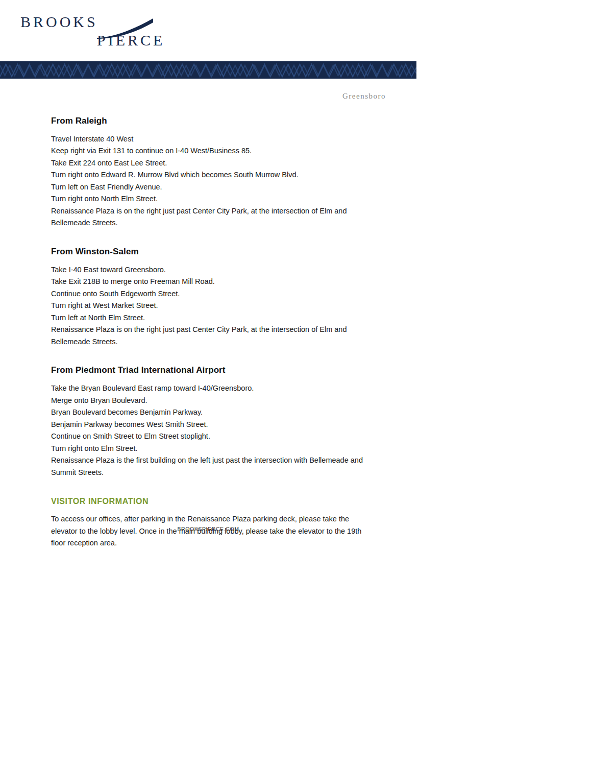BROOKS PIERCE
Greensboro
From Raleigh
Travel Interstate 40 West
Keep right via Exit 131 to continue on I-40 West/Business 85.
Take Exit 224 onto East Lee Street.
Turn right onto Edward R. Murrow Blvd which becomes South Murrow Blvd.
Turn left on East Friendly Avenue.
Turn right onto North Elm Street.
Renaissance Plaza is on the right just past Center City Park, at the intersection of Elm and Bellemeade Streets.
From Winston-Salem
Take I-40 East toward Greensboro.
Take Exit 218B to merge onto Freeman Mill Road.
Continue onto South Edgeworth Street.
Turn right at West Market Street.
Turn left at North Elm Street.
Renaissance Plaza is on the right just past Center City Park, at the intersection of Elm and Bellemeade Streets.
From Piedmont Triad International Airport
Take the Bryan Boulevard East ramp toward I-40/Greensboro.
Merge onto Bryan Boulevard.
Bryan Boulevard becomes Benjamin Parkway.
Benjamin Parkway becomes West Smith Street.
Continue on Smith Street to Elm Street stoplight.
Turn right onto Elm Street.
Renaissance Plaza is the first building on the left just past the intersection with Bellemeade and Summit Streets.
VISITOR INFORMATION
To access our offices, after parking in the Renaissance Plaza parking deck, please take the elevator to the lobby level. Once in the main building lobby, please take the elevator to the 19th floor reception area.
BROOKSPIERCE.COM